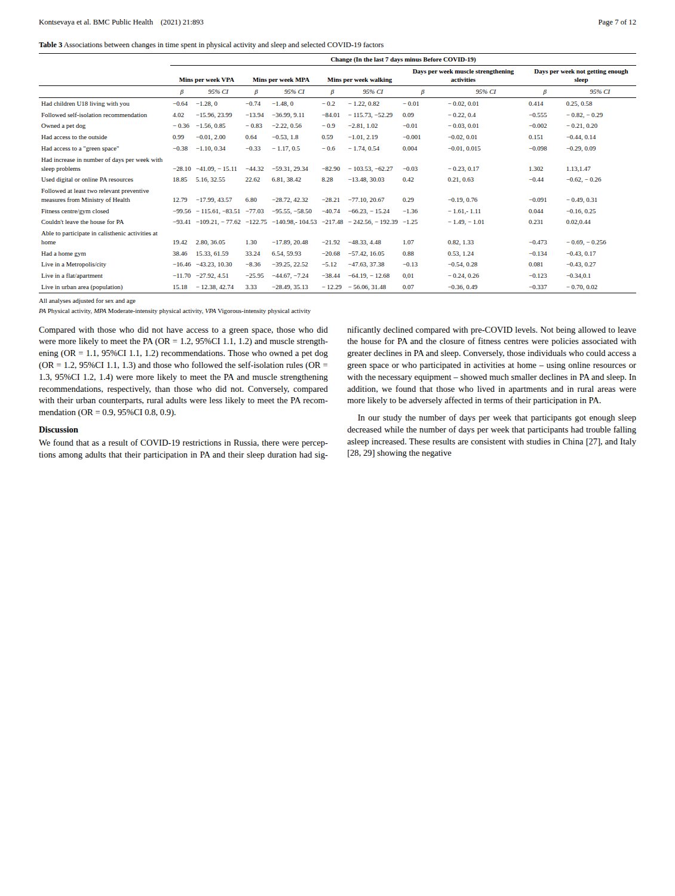Kontsevaya et al. BMC Public Health (2021) 21:893
Page 7 of 12
Table 3 Associations between changes in time spent in physical activity and sleep and selected COVID-19 factors
| | Change (In the last 7 days minus Before COVID-19) |
| --- | --- |
| | Mins per week VPA | Mins per week MPA | Mins per week walking | Days per week muscle strengthening activities | Days per week not getting enough sleep |
| | β | 95% CI | β | 95% CI | β | 95% CI | β | 95% CI | β | 95% CI |
| Had children U18 living with you | −0.64 | −1.28, 0 | −0.74 | −1.48, 0 | − 0.2 | − 1.22, 0.82 | − 0.01 | − 0.02, 0.01 | 0.414 | 0.25, 0.58 |
| Followed self-isolation recommendation | 4.02 | −15.96, 23.99 | −13.94 | −36.99, 9.11 | −84.01 | − 115.73, −52.29 | 0.09 | − 0.22, 0.4 | −0.555 | − 0.82, − 0.29 |
| Owned a pet dog | − 0.36 | −1.56, 0.85 | − 0.83 | −2.22, 0.56 | − 0.9 | −2.81, 1.02 | −0.01 | − 0.03, 0.01 | −0.002 | − 0.21, 0.20 |
| Had access to the outside | 0.99 | −0.01, 2.00 | 0.64 | −0.53, 1.8 | 0.59 | −1.01, 2.19 | −0.001 | −0.02, 0.01 | 0.151 | −0.44, 0.14 |
| Had access to a "green space" | −0.38 | −1.10, 0.34 | −0.33 | − 1.17, 0.5 | − 0.6 | − 1.74, 0.54 | 0.004 | −0.01, 0.015 | −0.098 | −0.29, 0.09 |
| Had increase in number of days per week with sleep problems | −28.10 | −41.09, − 15.11 | −44.32 | −59.31, 29.34 | −82.90 | − 103.53, −62.27 | −0.03 | − 0.23, 0.17 | 1.302 | 1.13,1.47 |
| Used digital or online PA resources | 18.85 | 5.16, 32.55 | 22.62 | 6.81, 38.42 | 8.28 | −13.48, 30.03 | 0.42 | 0.21, 0.63 | −0.44 | −0.62, − 0.26 |
| Followed at least two relevant preventive measures from Ministry of Health | 12.79 | −17.99, 43.57 | 6.80 | −28.72, 42.32 | −28.21 | −77.10, 20.67 | 0.29 | −0.19, 0.76 | −0.091 | − 0.49, 0.31 |
| Fitness centre/gym closed | −99.56 | − 115.61, −83.51 | −77.03 | −95.55, −58.50 | −40.74 | −66.23, − 15.24 | −1.36 | − 1.61,- 1.11 | 0.044 | −0.16, 0.25 |
| Couldn't leave the house for PA | −93.41 | −109.21, − 77.62 | −122.75 | −140.98,- 104.53 | −217.48 | − 242.56, − 192.39 | −1.25 | − 1.49, − 1.01 | 0.231 | 0.02,0.44 |
| Able to participate in calisthenic activities at home | 19.42 | 2.80, 36.05 | 1.30 | −17.89, 20.48 | −21.92 | −48.33, 4.48 | 1.07 | 0.82, 1.33 | −0.473 | − 0.69, − 0.256 |
| Had a home gym | 38.46 | 15.33, 61.59 | 33.24 | 6.54, 59.93 | −20.68 | −57.42, 16.05 | 0.88 | 0.53, 1.24 | −0.134 | −0.43, 0.17 |
| Live in a Metropolis/city | −16.46 | −43.23, 10.30 | −8.36 | −39.25, 22.52 | −5.12 | −47.63, 37.38 | −0.13 | −0.54, 0.28 | 0.081 | −0.43, 0.27 |
| Live in a flat/apartment | −11.70 | −27.92, 4.51 | −25.95 | −44.67, −7.24 | −38.44 | −64.19, − 12.68 | 0,01 | − 0.24, 0.26 | −0.123 | −0.34,0.1 |
| Live in urban area (population) | 15.18 | − 12.38, 42.74 | 3.33 | −28.49, 35.13 | − 12.29 | − 56.06, 31.48 | 0.07 | −0.36, 0.49 | −0.337 | − 0.70, 0.02 |
All analyses adjusted for sex and age
PA Physical activity, MPA Moderate-intensity physical activity, VPA Vigorous-intensity physical activity
Compared with those who did not have access to a green space, those who did were more likely to meet the PA (OR = 1.2, 95%CI 1.1, 1.2) and muscle strengthening (OR = 1.1, 95%CI 1.1, 1.2) recommendations. Those who owned a pet dog (OR = 1.2, 95%CI 1.1, 1.3) and those who followed the self-isolation rules (OR = 1.3, 95%CI 1.2, 1.4) were more likely to meet the PA and muscle strengthening recommendations, respectively, than those who did not. Conversely, compared with their urban counterparts, rural adults were less likely to meet the PA recommendation (OR = 0.9, 95%CI 0.8, 0.9).
Discussion
We found that as a result of COVID-19 restrictions in Russia, there were perceptions among adults that their participation in PA and their sleep duration had significantly declined compared with pre-COVID levels. Not being allowed to leave the house for PA and the closure of fitness centres were policies associated with greater declines in PA and sleep. Conversely, those individuals who could access a green space or who participated in activities at home – using online resources or with the necessary equipment – showed much smaller declines in PA and sleep. In addition, we found that those who lived in apartments and in rural areas were more likely to be adversely affected in terms of their participation in PA.
In our study the number of days per week that participants got enough sleep decreased while the number of days per week that participants had trouble falling asleep increased. These results are consistent with studies in China [27], and Italy [28, 29] showing the negative